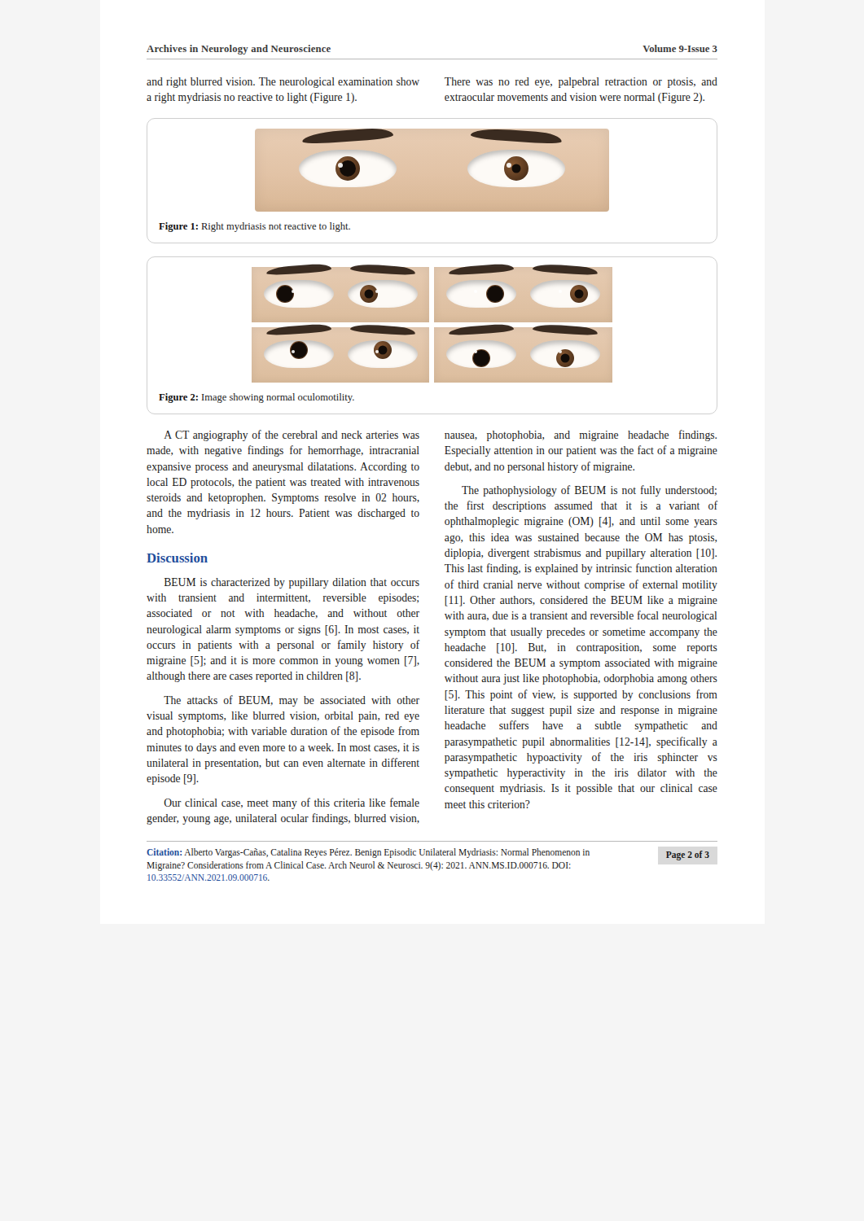Archives in Neurology and Neuroscience
Volume 9-Issue 3
and right blurred vision. The neurological examination show a right mydriasis no reactive to light (Figure 1).
There was no red eye, palpebral retraction or ptosis, and extraocular movements and vision were normal (Figure 2).
Figure 1: Right mydriasis not reactive to light.
Figure 2: Image showing normal oculomotility.
A CT angiography of the cerebral and neck arteries was made, with negative findings for hemorrhage, intracranial expansive process and aneurysmal dilatations. According to local ED protocols, the patient was treated with intravenous steroids and ketoprophen. Symptoms resolve in 02 hours, and the mydriasis in 12 hours. Patient was discharged to home.
Discussion
BEUM is characterized by pupillary dilation that occurs with transient and intermittent, reversible episodes; associated or not with headache, and without other neurological alarm symptoms or signs [6]. In most cases, it occurs in patients with a personal or family history of migraine [5]; and it is more common in young women [7], although there are cases reported in children [8].
The attacks of BEUM, may be associated with other visual symptoms, like blurred vision, orbital pain, red eye and photophobia; with variable duration of the episode from minutes to days and even more to a week. In most cases, it is unilateral in presentation, but can even alternate in different episode [9].
Our clinical case, meet many of this criteria like female gender, young age, unilateral ocular findings, blurred vision, nausea, photophobia, and migraine headache findings. Especially attention in our patient was the fact of a migraine debut, and no personal history of migraine.
The pathophysiology of BEUM is not fully understood; the first descriptions assumed that it is a variant of ophthalmoplegic migraine (OM) [4], and until some years ago, this idea was sustained because the OM has ptosis, diplopia, divergent strabismus and pupillary alteration [10]. This last finding, is explained by intrinsic function alteration of third cranial nerve without comprise of external motility [11]. Other authors, considered the BEUM like a migraine with aura, due is a transient and reversible focal neurological symptom that usually precedes or sometime accompany the headache [10]. But, in contraposition, some reports considered the BEUM a symptom associated with migraine without aura just like photophobia, odorphobia among others [5]. This point of view, is supported by conclusions from literature that suggest pupil size and response in migraine headache suffers have a subtle sympathetic and parasympathetic pupil abnormalities [12-14], specifically a parasympathetic hypoactivity of the iris sphincter vs sympathetic hyperactivity in the iris dilator with the consequent mydriasis. Is it possible that our clinical case meet this criterion?
Citation: Alberto Vargas-Cañas, Catalina Reyes Pérez. Benign Episodic Unilateral Mydriasis: Normal Phenomenon in Migraine? Considerations from A Clinical Case. Arch Neurol & Neurosci. 9(4): 2021. ANN.MS.ID.000716. DOI: 10.33552/ANN.2021.09.000716.
Page 2 of 3